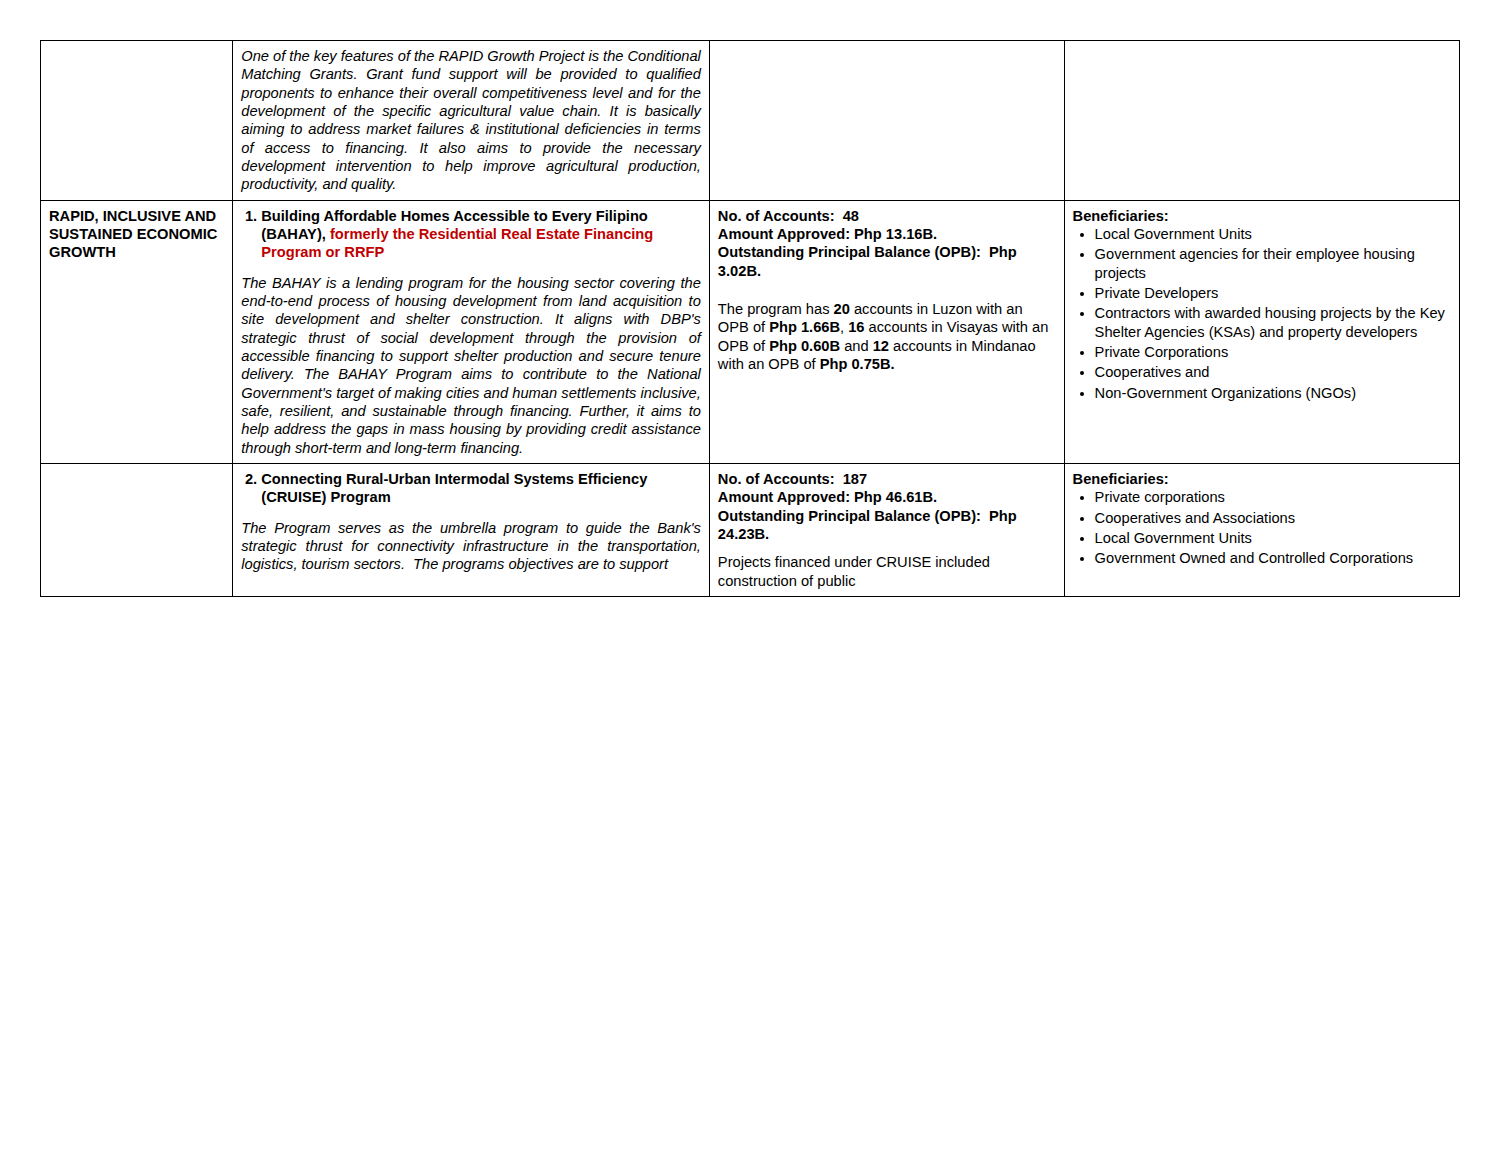| | One of the key features of the RAPID Growth Project is the Conditional Matching Grants. Grant fund support will be provided to qualified proponents to enhance their overall competitiveness level and for the development of the specific agricultural value chain. It is basically aiming to address market failures & institutional deficiencies in terms of access to financing. It also aims to provide the necessary development intervention to help improve agricultural production, productivity, and quality. | | |
| RAPID, INCLUSIVE AND SUSTAINED ECONOMIC GROWTH | Building Affordable Homes Accessible to Every Filipino (BAHAY), formerly the Residential Real Estate Financing Program or RRFP The BAHAY is a lending program for the housing sector covering the end-to-end process of housing development from land acquisition to site development and shelter construction. It aligns with DBP's strategic thrust of social development through the provision of accessible financing to support shelter production and secure tenure delivery. The BAHAY Program aims to contribute to the National Government's target of making cities and human settlements inclusive, safe, resilient, and sustainable through financing. Further, it aims to help address the gaps in mass housing by providing credit assistance through short-term and long-term financing. | No. of Accounts: 48 Amount Approved: Php 13.16B. Outstanding Principal Balance (OPB): Php 3.02B. The program has 20 accounts in Luzon with an OPB of Php 1.66B , 16 accounts in Visayas with an OPB of Php 0.60B and 12 accounts in Mindanao with an OPB of Php 0.75B. | Beneficiaries: Local Government Units Government agencies for their employee housing projects Private Developers Contractors with awarded housing projects by the Key Shelter Agencies (KSAs) and property developers Private Corporations Cooperatives and Non-Government Organizations (NGOs) |
| | Connecting Rural-Urban Intermodal Systems Efficiency (CRUISE) Program The Program serves as the umbrella program to guide the Bank's strategic thrust for connectivity infrastructure in the transportation, logistics, tourism sectors. The programs objectives are to support | No. of Accounts: 187 Amount Approved: Php 46.61B. Outstanding Principal Balance (OPB): Php 24.23B. Projects financed under CRUISE included construction of public | Beneficiaries: Private corporations Cooperatives and Associations Local Government Units Government Owned and Controlled Corporations |